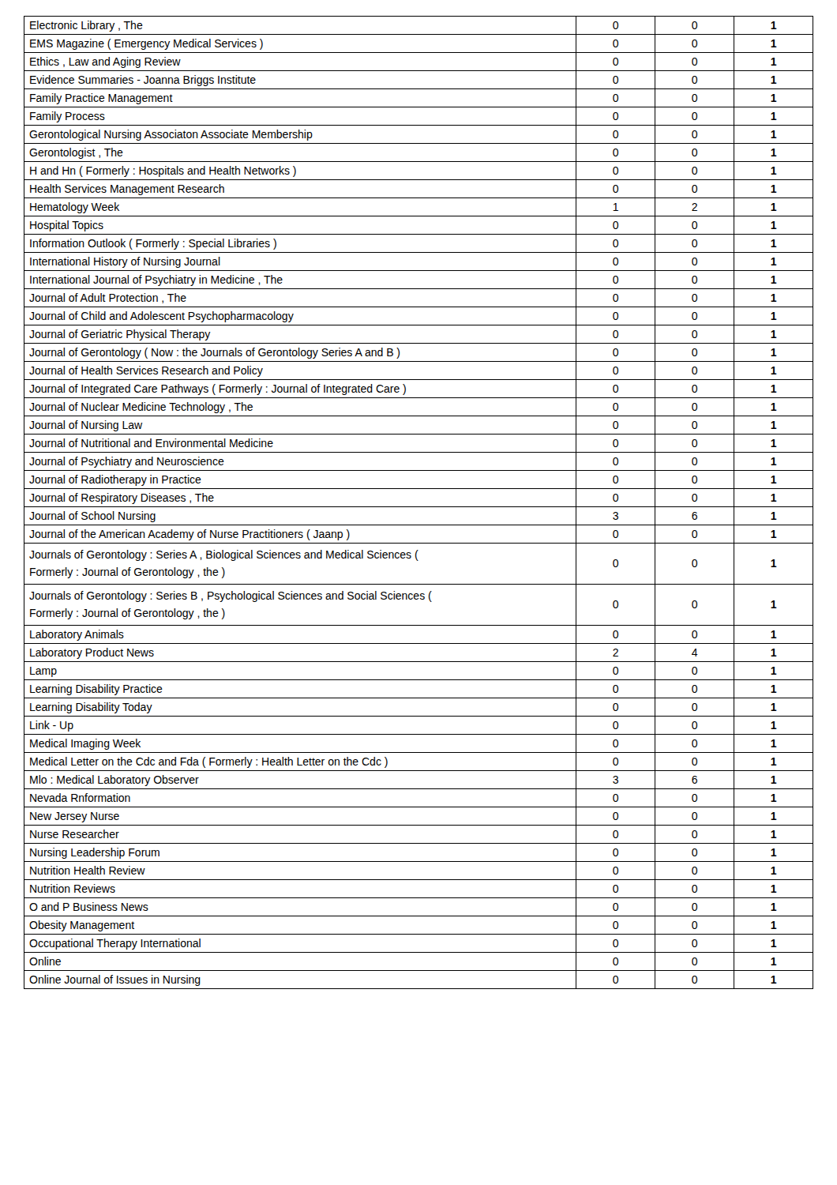| Electronic Library , The | 0 | 0 | 1 |
| EMS Magazine ( Emergency Medical Services ) | 0 | 0 | 1 |
| Ethics , Law and Aging Review | 0 | 0 | 1 |
| Evidence Summaries - Joanna Briggs Institute | 0 | 0 | 1 |
| Family Practice Management | 0 | 0 | 1 |
| Family Process | 0 | 0 | 1 |
| Gerontological Nursing Associaton Associate Membership | 0 | 0 | 1 |
| Gerontologist , The | 0 | 0 | 1 |
| H and Hn ( Formerly : Hospitals and Health Networks ) | 0 | 0 | 1 |
| Health Services Management Research | 0 | 0 | 1 |
| Hematology Week | 1 | 2 | 1 |
| Hospital Topics | 0 | 0 | 1 |
| Information Outlook ( Formerly : Special Libraries ) | 0 | 0 | 1 |
| International History of Nursing Journal | 0 | 0 | 1 |
| International Journal of Psychiatry in Medicine , The | 0 | 0 | 1 |
| Journal of Adult Protection , The | 0 | 0 | 1 |
| Journal of Child and Adolescent Psychopharmacology | 0 | 0 | 1 |
| Journal of Geriatric Physical Therapy | 0 | 0 | 1 |
| Journal of Gerontology ( Now : the Journals of Gerontology Series A and B ) | 0 | 0 | 1 |
| Journal of Health Services Research and Policy | 0 | 0 | 1 |
| Journal of Integrated Care Pathways ( Formerly : Journal of Integrated Care ) | 0 | 0 | 1 |
| Journal of Nuclear Medicine Technology , The | 0 | 0 | 1 |
| Journal of Nursing Law | 0 | 0 | 1 |
| Journal of Nutritional and Environmental Medicine | 0 | 0 | 1 |
| Journal of Psychiatry and Neuroscience | 0 | 0 | 1 |
| Journal of Radiotherapy in Practice | 0 | 0 | 1 |
| Journal of Respiratory Diseases , The | 0 | 0 | 1 |
| Journal of School Nursing | 3 | 6 | 1 |
| Journal of the American Academy of Nurse Practitioners ( Jaanp ) | 0 | 0 | 1 |
| Journals of Gerontology : Series A , Biological Sciences and Medical Sciences ( Formerly : Journal of Gerontology , the ) | 0 | 0 | 1 |
| Journals of Gerontology : Series B , Psychological Sciences and Social Sciences ( Formerly : Journal of Gerontology , the ) | 0 | 0 | 1 |
| Laboratory Animals | 0 | 0 | 1 |
| Laboratory Product News | 2 | 4 | 1 |
| Lamp | 0 | 0 | 1 |
| Learning Disability Practice | 0 | 0 | 1 |
| Learning Disability Today | 0 | 0 | 1 |
| Link - Up | 0 | 0 | 1 |
| Medical Imaging Week | 0 | 0 | 1 |
| Medical Letter on the Cdc and Fda ( Formerly : Health Letter on the Cdc ) | 0 | 0 | 1 |
| Mlo : Medical Laboratory Observer | 3 | 6 | 1 |
| Nevada Rnformation | 0 | 0 | 1 |
| New Jersey Nurse | 0 | 0 | 1 |
| Nurse Researcher | 0 | 0 | 1 |
| Nursing Leadership Forum | 0 | 0 | 1 |
| Nutrition Health Review | 0 | 0 | 1 |
| Nutrition Reviews | 0 | 0 | 1 |
| O and P Business News | 0 | 0 | 1 |
| Obesity Management | 0 | 0 | 1 |
| Occupational Therapy International | 0 | 0 | 1 |
| Online | 0 | 0 | 1 |
| Online Journal of Issues in Nursing | 0 | 0 | 1 |